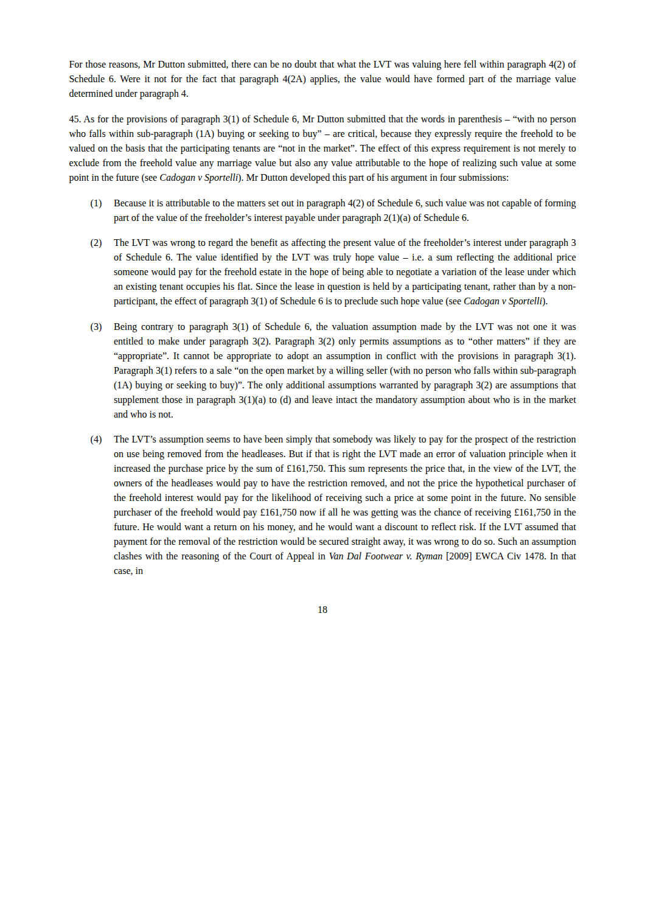For those reasons, Mr Dutton submitted, there can be no doubt that what the LVT was valuing here fell within paragraph 4(2) of Schedule 6. Were it not for the fact that paragraph 4(2A) applies, the value would have formed part of the marriage value determined under paragraph 4.
45. As for the provisions of paragraph 3(1) of Schedule 6, Mr Dutton submitted that the words in parenthesis – “with no person who falls within sub-paragraph (1A) buying or seeking to buy” – are critical, because they expressly require the freehold to be valued on the basis that the participating tenants are “not in the market”. The effect of this express requirement is not merely to exclude from the freehold value any marriage value but also any value attributable to the hope of realizing such value at some point in the future (see Cadogan v Sportelli). Mr Dutton developed this part of his argument in four submissions:
Because it is attributable to the matters set out in paragraph 4(2) of Schedule 6, such value was not capable of forming part of the value of the freeholder’s interest payable under paragraph 2(1)(a) of Schedule 6.
The LVT was wrong to regard the benefit as affecting the present value of the freeholder’s interest under paragraph 3 of Schedule 6. The value identified by the LVT was truly hope value – i.e. a sum reflecting the additional price someone would pay for the freehold estate in the hope of being able to negotiate a variation of the lease under which an existing tenant occupies his flat. Since the lease in question is held by a participating tenant, rather than by a non-participant, the effect of paragraph 3(1) of Schedule 6 is to preclude such hope value (see Cadogan v Sportelli).
Being contrary to paragraph 3(1) of Schedule 6, the valuation assumption made by the LVT was not one it was entitled to make under paragraph 3(2). Paragraph 3(2) only permits assumptions as to “other matters” if they are “appropriate”. It cannot be appropriate to adopt an assumption in conflict with the provisions in paragraph 3(1). Paragraph 3(1) refers to a sale “on the open market by a willing seller (with no person who falls within sub-paragraph (1A) buying or seeking to buy)”. The only additional assumptions warranted by paragraph 3(2) are assumptions that supplement those in paragraph 3(1)(a) to (d) and leave intact the mandatory assumption about who is in the market and who is not.
The LVT’s assumption seems to have been simply that somebody was likely to pay for the prospect of the restriction on use being removed from the headleases. But if that is right the LVT made an error of valuation principle when it increased the purchase price by the sum of £161,750. This sum represents the price that, in the view of the LVT, the owners of the headleases would pay to have the restriction removed, and not the price the hypothetical purchaser of the freehold interest would pay for the likelihood of receiving such a price at some point in the future. No sensible purchaser of the freehold would pay £161,750 now if all he was getting was the chance of receiving £161,750 in the future. He would want a return on his money, and he would want a discount to reflect risk. If the LVT assumed that payment for the removal of the restriction would be secured straight away, it was wrong to do so. Such an assumption clashes with the reasoning of the Court of Appeal in Van Dal Footwear v. Ryman [2009] EWCA Civ 1478. In that case, in
18